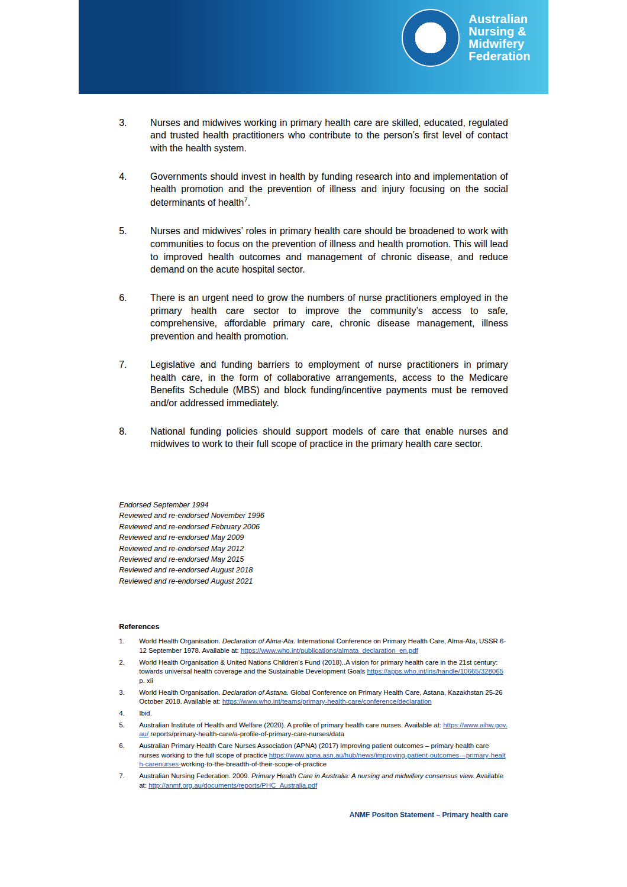Australian Nursing & Midwifery Federation
3.
Nurses and midwives working in primary health care are skilled, educated, regulated and trusted health practitioners who contribute to the person’s first level of contact with the health system.
4.
Governments should invest in health by funding research into and implementation of health promotion and the prevention of illness and injury focusing on the social determinants of health7.
5.
Nurses and midwives’ roles in primary health care should be broadened to work with communities to focus on the prevention of illness and health promotion. This will lead to improved health outcomes and management of chronic disease, and reduce demand on the acute hospital sector.
6.
There is an urgent need to grow the numbers of nurse practitioners employed in the primary health care sector to improve the community’s access to safe, comprehensive, affordable primary care, chronic disease management, illness prevention and health promotion.
7.
Legislative and funding barriers to employment of nurse practitioners in primary health care, in the form of collaborative arrangements, access to the Medicare Benefits Schedule (MBS) and block funding/incentive payments must be removed and/or addressed immediately.
8.
National funding policies should support models of care that enable nurses and midwives to work to their full scope of practice in the primary health care sector.
Endorsed September 1994
Reviewed and re-endorsed November 1996
Reviewed and re-endorsed February 2006
Reviewed and re-endorsed May 2009
Reviewed and re-endorsed May 2012
Reviewed and re-endorsed May 2015
Reviewed and re-endorsed August 2018
Reviewed and re-endorsed August 2021
References
World Health Organisation. Declaration of Alma-Ata. International Conference on Primary Health Care, Alma-Ata, USSR 6-12 September 1978. Available at: https://www.who.int/publications/almata_declaration_en.pdf
World Health Organisation & United Nations Children's Fund (2018)..A vision for primary health care in the 21st century: towards universal health coverage and the Sustainable Development Goals https://apps.who.int/iris/handle/10665/328065 p. xii
World Health Organisation. Declaration of Astana. Global Conference on Primary Health Care, Astana, Kazakhstan 25-26 October 2018. Available at: https://www.who.int/teams/primary-health-care/conference/declaration
Ibid.
Australian Institute of Health and Welfare (2020). A profile of primary health care nurses. Available at: https://www.aihw.gov.au/ reports/primary-health-care/a-profile-of-primary-care-nurses/data
Australian Primary Health Care Nurses Association (APNA) (2017) Improving patient outcomes – primary health care nurses working to the full scope of practice https://www.apna.asn.au/hub/news/improving-patient-outcomes---primary-health-carenurses-working-to-the-breadth-of-their-scope-of-practice
Australian Nursing Federation. 2009. Primary Health Care in Australia: A nursing and midwifery consensus view. Available at: http://anmf.org.au/documents/reports/PHC_Australia.pdf
ANMF Positon Statement – Primary health care